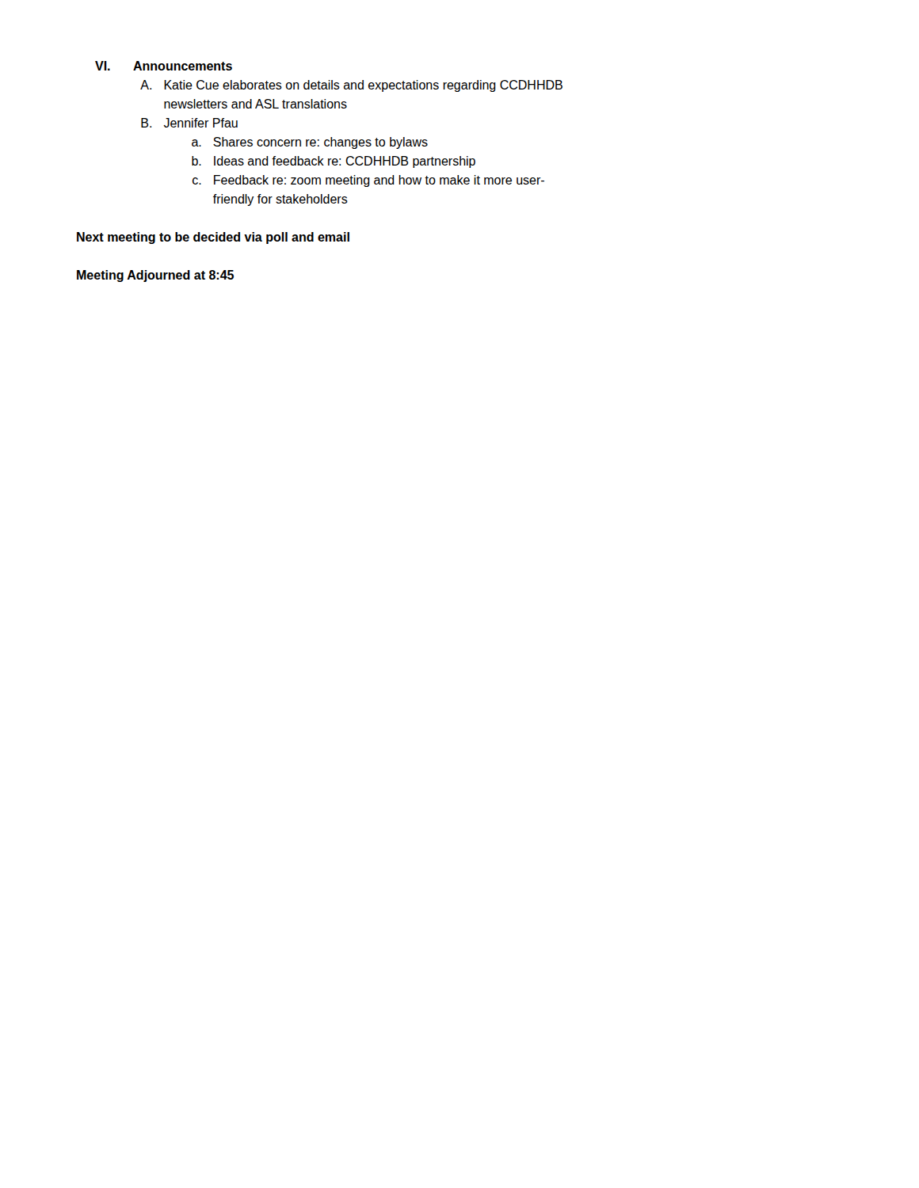Announcements
Katie Cue elaborates on details and expectations regarding CCDHHDB newsletters and ASL translations
Jennifer Pfau
Shares concern re: changes to bylaws
Ideas and feedback re: CCDHHDB partnership
Feedback re: zoom meeting and how to make it more user-friendly for stakeholders
Next meeting to be decided via poll and email
Meeting Adjourned at 8:45